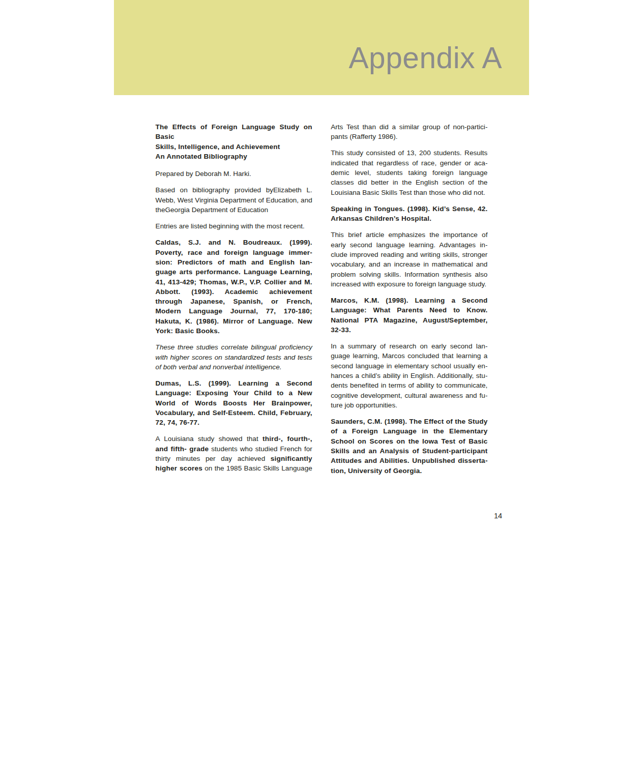Appendix A
The Effects of Foreign Language Study on Basic Skills, Intelligence, and Achievement An Annotated Bibliography
Prepared by Deborah M. Harki.
Based on bibliography provided byElizabeth L. Webb, West Virginia Department of Education, and theGeorgia Department of Education
Entries are listed beginning with the most recent.
Caldas, S.J. and N. Boudreaux. (1999). Poverty, race and foreign language immersion: Predictors of math and English language arts performance. Language Learning, 41, 413-429; Thomas, W.P., V.P. Collier and M. Abbott. (1993). Academic achievement through Japanese, Spanish, or French, Modern Language Journal, 77, 170-180; Hakuta, K. (1986). Mirror of Language. New York: Basic Books.
These three studies correlate bilingual proficiency with higher scores on standardized tests and tests of both verbal and nonverbal intelligence.
Dumas, L.S. (1999). Learning a Second Language: Exposing Your Child to a New World of Words Boosts Her Brainpower, Vocabulary, and Self-Esteem. Child, February, 72, 74, 76-77.
A Louisiana study showed that third-, fourth-, and fifth- grade students who studied French for thirty minutes per day achieved significantly higher scores on the 1985 Basic Skills Language Arts Test than did a similar group of non-participants (Rafferty 1986).
This study consisted of 13, 200 students. Results indicated that regardless of race, gender or academic level, students taking foreign language classes did better in the English section of the Louisiana Basic Skills Test than those who did not.
Speaking in Tongues. (1998). Kid’s Sense, 42. Arkansas Children’s Hospital.
This brief article emphasizes the importance of early second language learning. Advantages include improved reading and writing skills, stronger vocabulary, and an increase in mathematical and problem solving skills. Information synthesis also increased with exposure to foreign language study.
Marcos, K.M. (1998). Learning a Second Language: What Parents Need to Know. National PTA Magazine, August/September, 32-33.
In a summary of research on early second language learning, Marcos concluded that learning a second language in elementary school usually enhances a child’s ability in English. Additionally, students benefited in terms of ability to communicate, cognitive development, cultural awareness and future job opportunities.
Saunders, C.M. (1998). The Effect of the Study of a Foreign Language in the Elementary School on Scores on the Iowa Test of Basic Skills and an Analysis of Student-participant Attitudes and Abilities. Unpublished dissertation, University of Georgia.
14